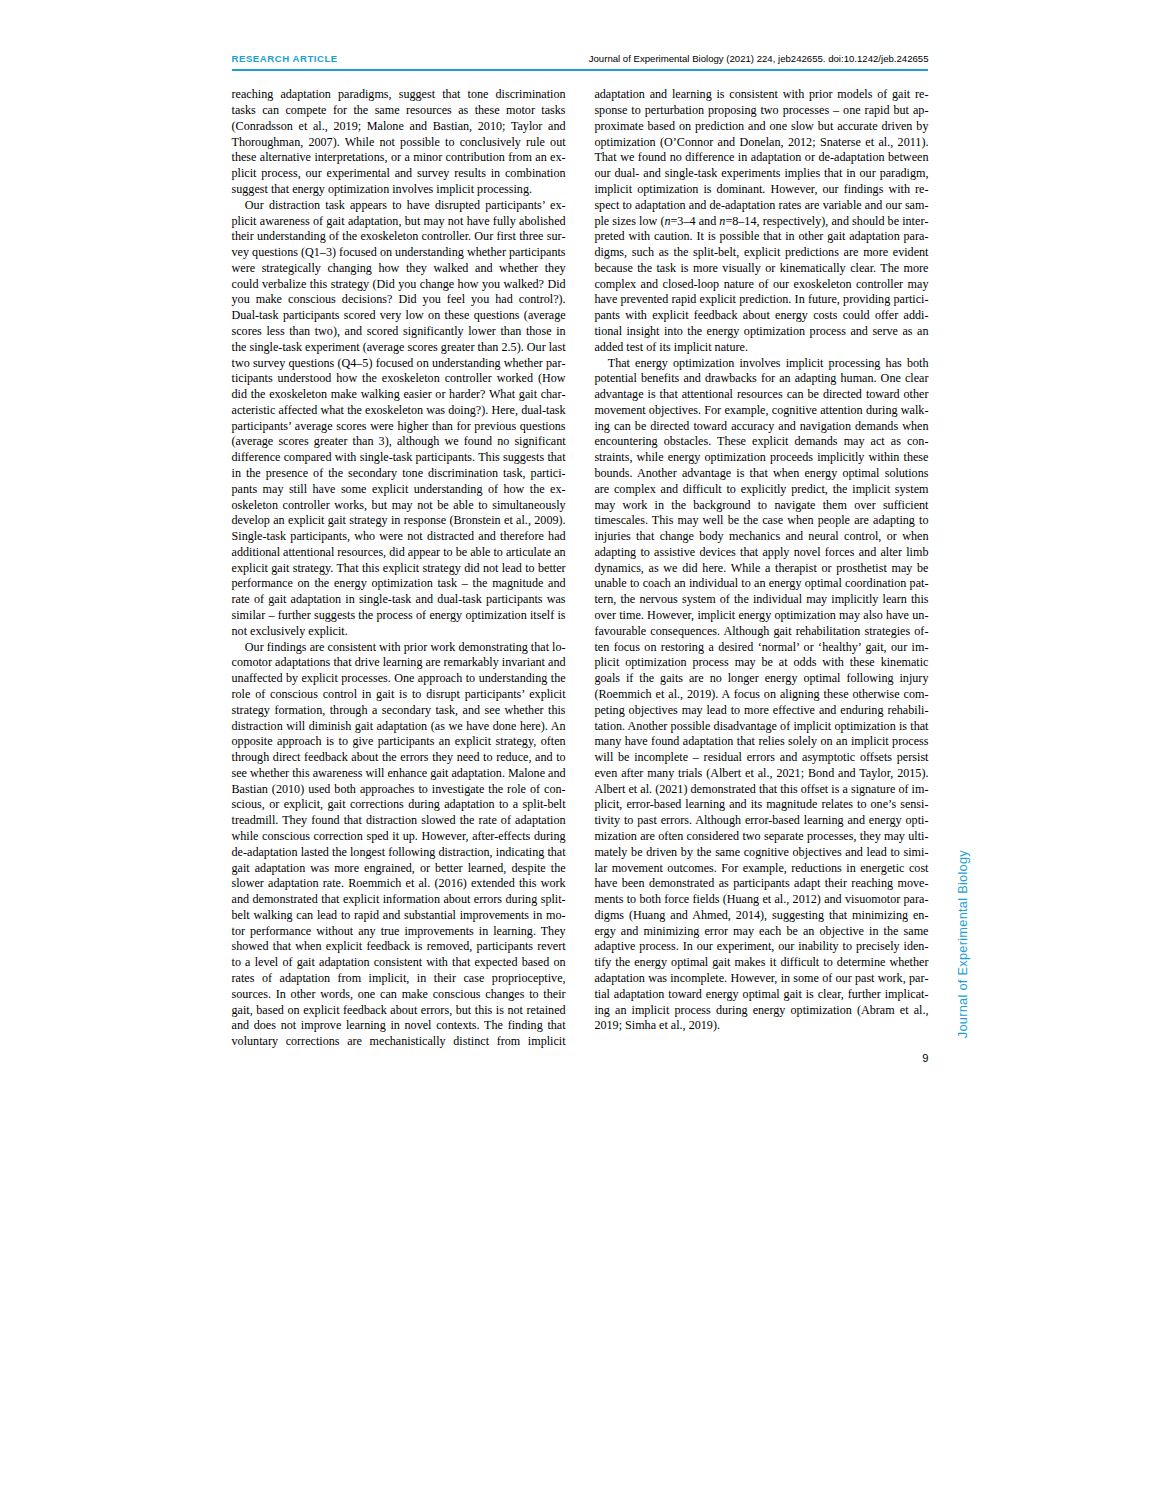RESEARCH ARTICLE
Journal of Experimental Biology (2021) 224, jeb242655. doi:10.1242/jeb.242655
reaching adaptation paradigms, suggest that tone discrimination tasks can compete for the same resources as these motor tasks (Conradsson et al., 2019; Malone and Bastian, 2010; Taylor and Thoroughman, 2007). While not possible to conclusively rule out these alternative interpretations, or a minor contribution from an explicit process, our experimental and survey results in combination suggest that energy optimization involves implicit processing.
Our distraction task appears to have disrupted participants’ explicit awareness of gait adaptation, but may not have fully abolished their understanding of the exoskeleton controller. Our first three survey questions (Q1–3) focused on understanding whether participants were strategically changing how they walked and whether they could verbalize this strategy (Did you change how you walked? Did you make conscious decisions? Did you feel you had control?). Dual-task participants scored very low on these questions (average scores less than two), and scored significantly lower than those in the single-task experiment (average scores greater than 2.5). Our last two survey questions (Q4–5) focused on understanding whether participants understood how the exoskeleton controller worked (How did the exoskeleton make walking easier or harder? What gait characteristic affected what the exoskeleton was doing?). Here, dual-task participants’ average scores were higher than for previous questions (average scores greater than 3), although we found no significant difference compared with single-task participants. This suggests that in the presence of the secondary tone discrimination task, participants may still have some explicit understanding of how the exoskeleton controller works, but may not be able to simultaneously develop an explicit gait strategy in response (Bronstein et al., 2009). Single-task participants, who were not distracted and therefore had additional attentional resources, did appear to be able to articulate an explicit gait strategy. That this explicit strategy did not lead to better performance on the energy optimization task – the magnitude and rate of gait adaptation in single-task and dual-task participants was similar – further suggests the process of energy optimization itself is not exclusively explicit.
Our findings are consistent with prior work demonstrating that locomotor adaptations that drive learning are remarkably invariant and unaffected by explicit processes. One approach to understanding the role of conscious control in gait is to disrupt participants’ explicit strategy formation, through a secondary task, and see whether this distraction will diminish gait adaptation (as we have done here). An opposite approach is to give participants an explicit strategy, often through direct feedback about the errors they need to reduce, and to see whether this awareness will enhance gait adaptation. Malone and Bastian (2010) used both approaches to investigate the role of conscious, or explicit, gait corrections during adaptation to a split-belt treadmill. They found that distraction slowed the rate of adaptation while conscious correction sped it up. However, after-effects during de-adaptation lasted the longest following distraction, indicating that gait adaptation was more engrained, or better learned, despite the slower adaptation rate. Roemmich et al. (2016) extended this work and demonstrated that explicit information about errors during split-belt walking can lead to rapid and substantial improvements in motor performance without any true improvements in learning. They showed that when explicit feedback is removed, participants revert to a level of gait adaptation consistent with that expected based on rates of adaptation from implicit, in their case proprioceptive, sources. In other words, one can make conscious changes to their gait, based on explicit feedback about errors, but this is not retained and does not improve learning in novel contexts. The finding that voluntary corrections are mechanistically distinct from implicit adaptation and learning is consistent with prior models of gait response to perturbation proposing two processes – one rapid but approximate based on prediction and one slow but accurate driven by optimization (O’Connor and Donelan, 2012; Snaterse et al., 2011). That we found no difference in adaptation or de-adaptation between our dual- and single-task experiments implies that in our paradigm, implicit optimization is dominant. However, our findings with respect to adaptation and de-adaptation rates are variable and our sample sizes low (n=3–4 and n=8–14, respectively), and should be interpreted with caution. It is possible that in other gait adaptation paradigms, such as the split-belt, explicit predictions are more evident because the task is more visually or kinematically clear. The more complex and closed-loop nature of our exoskeleton controller may have prevented rapid explicit prediction. In future, providing participants with explicit feedback about energy costs could offer additional insight into the energy optimization process and serve as an added test of its implicit nature.
That energy optimization involves implicit processing has both potential benefits and drawbacks for an adapting human. One clear advantage is that attentional resources can be directed toward other movement objectives. For example, cognitive attention during walking can be directed toward accuracy and navigation demands when encountering obstacles. These explicit demands may act as constraints, while energy optimization proceeds implicitly within these bounds. Another advantage is that when energy optimal solutions are complex and difficult to explicitly predict, the implicit system may work in the background to navigate them over sufficient timescales. This may well be the case when people are adapting to injuries that change body mechanics and neural control, or when adapting to assistive devices that apply novel forces and alter limb dynamics, as we did here. While a therapist or prosthetist may be unable to coach an individual to an energy optimal coordination pattern, the nervous system of the individual may implicitly learn this over time. However, implicit energy optimization may also have unfavourable consequences. Although gait rehabilitation strategies often focus on restoring a desired ‘normal’ or ‘healthy’ gait, our implicit optimization process may be at odds with these kinematic goals if the gaits are no longer energy optimal following injury (Roemmich et al., 2019). A focus on aligning these otherwise competing objectives may lead to more effective and enduring rehabilitation. Another possible disadvantage of implicit optimization is that many have found adaptation that relies solely on an implicit process will be incomplete – residual errors and asymptotic offsets persist even after many trials (Albert et al., 2021; Bond and Taylor, 2015). Albert et al. (2021) demonstrated that this offset is a signature of implicit, error-based learning and its magnitude relates to one’s sensitivity to past errors. Although error-based learning and energy optimization are often considered two separate processes, they may ultimately be driven by the same cognitive objectives and lead to similar movement outcomes. For example, reductions in energetic cost have been demonstrated as participants adapt their reaching movements to both force fields (Huang et al., 2012) and visuomotor paradigms (Huang and Ahmed, 2014), suggesting that minimizing energy and minimizing error may each be an objective in the same adaptive process. In our experiment, our inability to precisely identify the energy optimal gait makes it difficult to determine whether adaptation was incomplete. However, in some of our past work, partial adaptation toward energy optimal gait is clear, further implicating an implicit process during energy optimization (Abram et al., 2019; Simha et al., 2019).
Journal of Experimental Biology
9